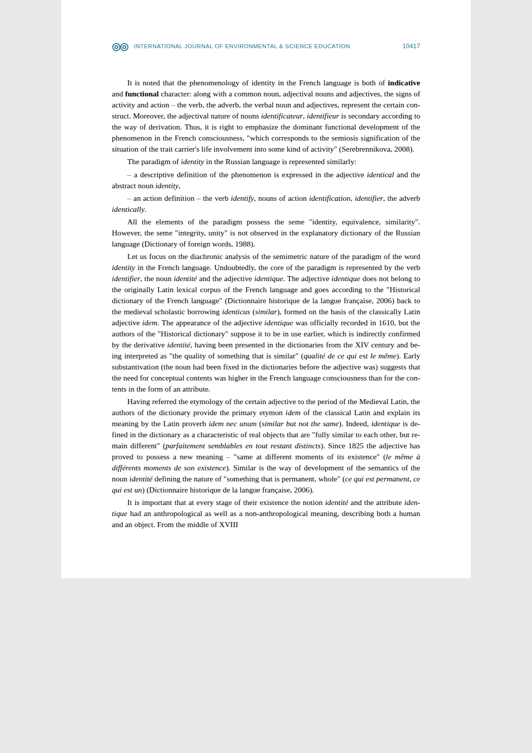◎◎ INTERNATIONAL JOURNAL OF ENVIRONMENTAL & SCIENCE EDUCATION 10417
It is noted that the phenomenology of identity in the French language is both of indicative and functional character: along with a common noun, adjectival nouns and adjectives, the signs of activity and action – the verb, the adverb, the verbal noun and adjectives, represent the certain construct. Moreover, the adjectival nature of nouns identificateur, identifieur is secondary according to the way of derivation. Thus, it is right to emphasize the dominant functional development of the phenomenon in the French consciousness, "which corresponds to the semiosis signification of the situation of the trait carrier's life involvement into some kind of activity" (Serebrennikova, 2008).
The paradigm of identity in the Russian language is represented similarly:
– a descriptive definition of the phenomenon is expressed in the adjective identical and the abstract noun identity,
– an action definition – the verb identify, nouns of action identification, identifier, the adverb identically.
All the elements of the paradigm possess the seme "identity, equivalence, similarity". However, the seme "integrity, unity" is not observed in the explanatory dictionary of the Russian language (Dictionary of foreign words, 1988).
Let us focus on the diachronic analysis of the semimetric nature of the paradigm of the word identity in the French language. Undoubtedly, the core of the paradigm is represented by the verb identifier, the noun identité and the adjective identique. The adjective identique does not belong to the originally Latin lexical corpus of the French language and goes according to the "Historical dictionary of the French language" (Dictionnaire historique de la langue française, 2006) back to the medieval scholastic borrowing identicus (similar), formed on the basis of the classically Latin adjective idem. The appearance of the adjective identique was officially recorded in 1610, but the authors of the "Historical dictionary" suppose it to be in use earlier, which is indirectly confirmed by the derivative identité, having been presented in the dictionaries from the XIV century and being interpreted as "the quality of something that is similar" (qualité de ce qui est le même). Early substantivation (the noun had been fixed in the dictionaries before the adjective was) suggests that the need for conceptual contents was higher in the French language consciousness than for the contents in the form of an attribute.
Having referred the etymology of the certain adjective to the period of the Medieval Latin, the authors of the dictionary provide the primary etymon idem of the classical Latin and explain its meaning by the Latin proverb idem nec unum (similar but not the same). Indeed, identique is defined in the dictionary as a characteristic of real objects that are "fully similar to each other, but remain different" (parfaitement semblables en tout restant distincts). Since 1825 the adjective has proved to possess a new meaning – "same at different moments of its existence" (le même à différents moments de son existence). Similar is the way of development of the semantics of the noun identité defining the nature of "something that is permanent, whole" (ce qui est permanent, ce qui est un) (Dictionnaire historique de la langue française, 2006).
It is important that at every stage of their existence the notion identité and the attribute identique had an anthropological as well as a non-anthropological meaning, describing both a human and an object. From the middle of XVIII